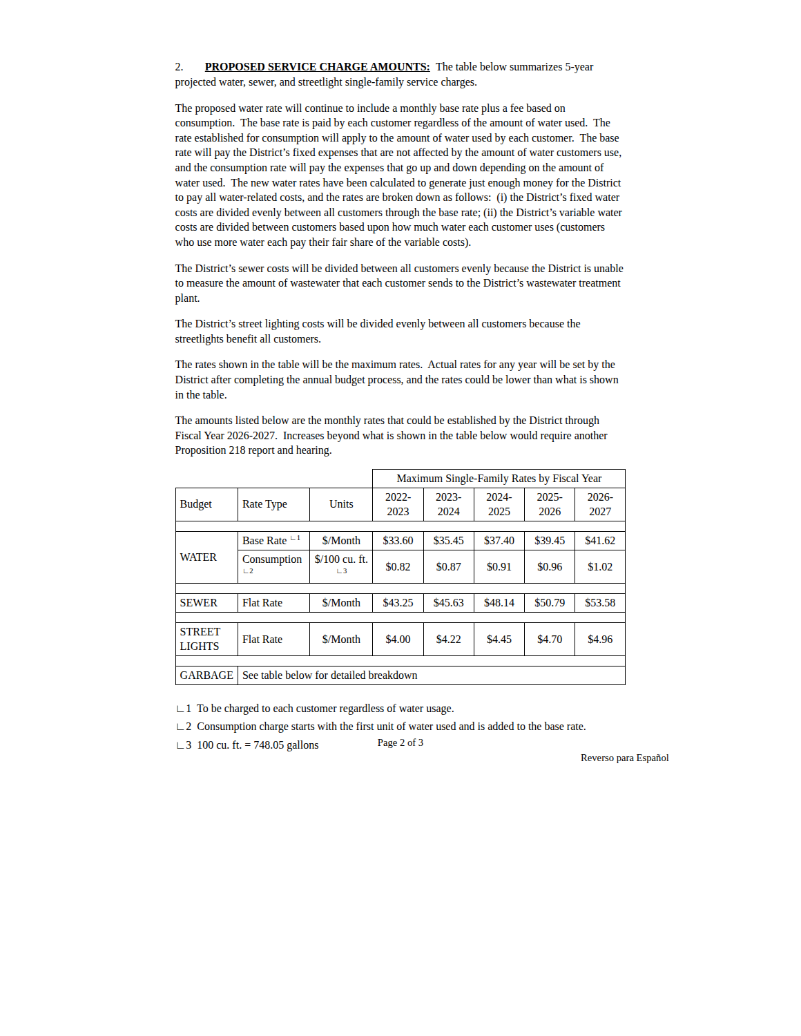2. PROPOSED SERVICE CHARGE AMOUNTS: The table below summarizes 5-year projected water, sewer, and streetlight single-family service charges.
The proposed water rate will continue to include a monthly base rate plus a fee based on consumption. The base rate is paid by each customer regardless of the amount of water used. The rate established for consumption will apply to the amount of water used by each customer. The base rate will pay the District’s fixed expenses that are not affected by the amount of water customers use, and the consumption rate will pay the expenses that go up and down depending on the amount of water used. The new water rates have been calculated to generate just enough money for the District to pay all water-related costs, and the rates are broken down as follows: (i) the District’s fixed water costs are divided evenly between all customers through the base rate; (ii) the District’s variable water costs are divided between customers based upon how much water each customer uses (customers who use more water each pay their fair share of the variable costs).
The District’s sewer costs will be divided between all customers evenly because the District is unable to measure the amount of wastewater that each customer sends to the District’s wastewater treatment plant.
The District’s street lighting costs will be divided evenly between all customers because the streetlights benefit all customers.
The rates shown in the table will be the maximum rates. Actual rates for any year will be set by the District after completing the annual budget process, and the rates could be lower than what is shown in the table.
The amounts listed below are the monthly rates that could be established by the District through Fiscal Year 2026-2027. Increases beyond what is shown in the table below would require another Proposition 218 report and hearing.
| | | | Maximum Single-Family Rates by Fiscal Year |
| Budget | Rate Type | Units | 2022-2023 | 2023-2024 | 2024-2025 | 2025-2026 | 2026-2027 |
| WATER | Base Rate ∟1 | $/Month | $33.60 | $35.45 | $37.40 | $39.45 | $41.62 |
| Consumption ∟2 | $/100 cu. ft. ∟3 | $0.82 | $0.87 | $0.91 | $0.96 | $1.02 |
| SEWER | Flat Rate | $/Month | $43.25 | $45.63 | $48.14 | $50.79 | $53.58 |
| STREET LIGHTS | Flat Rate | $/Month | $4.00 | $4.22 | $4.45 | $4.70 | $4.96 |
| GARBAGE | See table below for detailed breakdown |
∟1 To be charged to each customer regardless of water usage.
∟2 Consumption charge starts with the first unit of water used and is added to the base rate.
∟3 100 cu. ft. = 748.05 gallons
Page 2 of 3
Reverso para Español